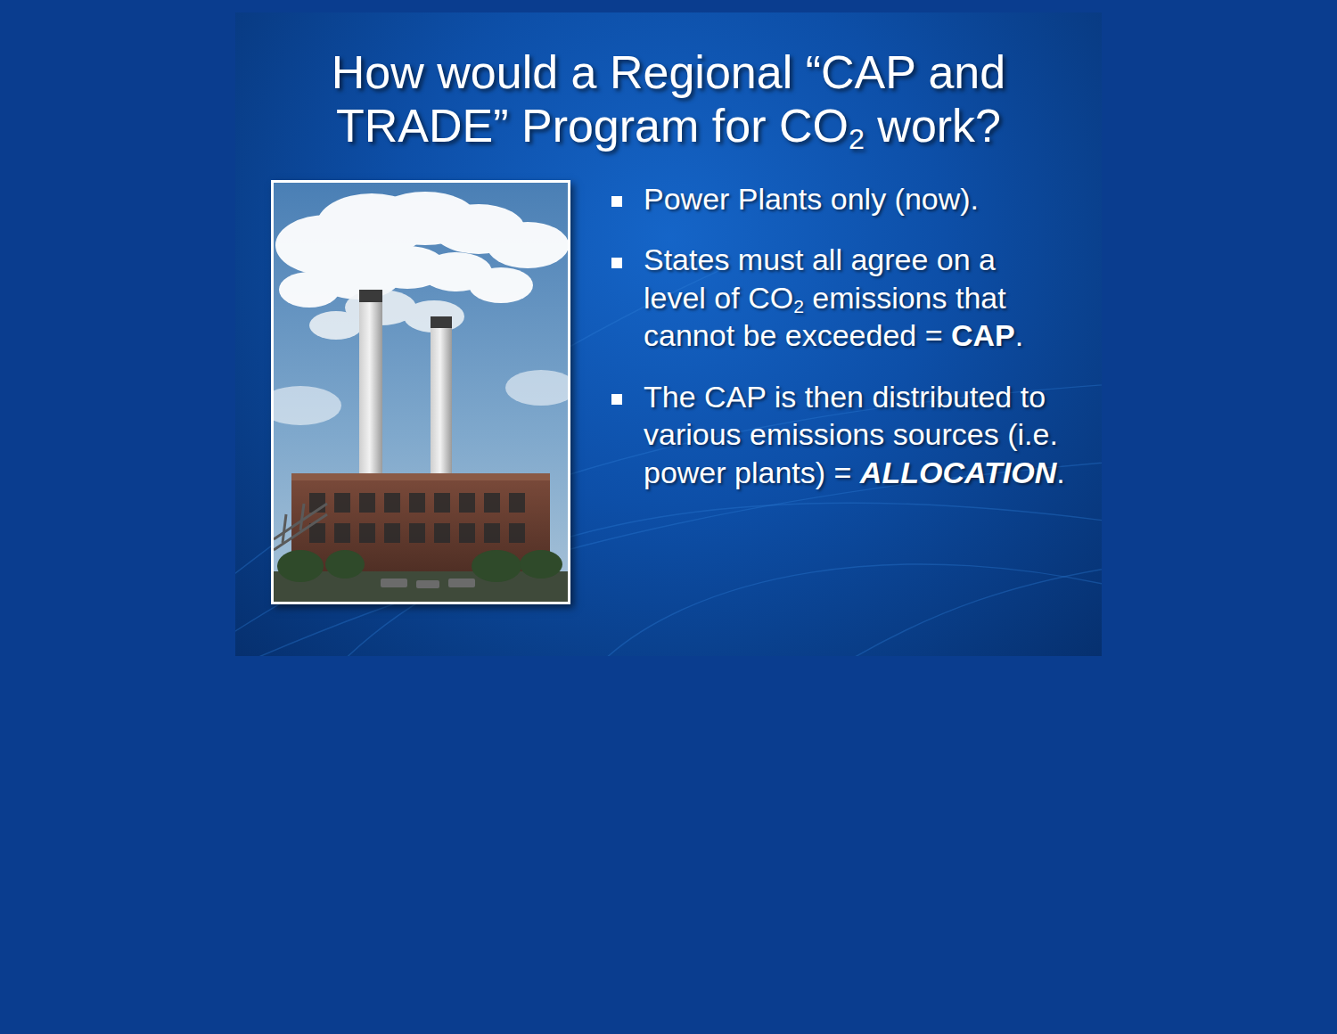How would a Regional “CAP and TRADE” Program for CO2 work?
Power Plants only (now).
States must all agree on a level of CO2 emissions that cannot be exceeded = CAP.
The CAP is then distributed to various emissions sources (i.e. power plants) = ALLOCATION.